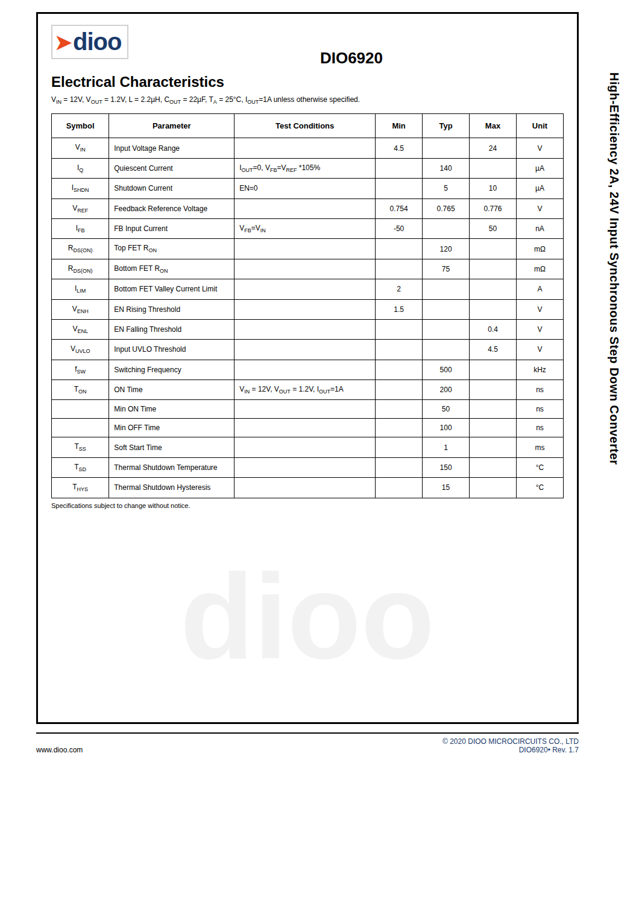High-Efficiency 2A, 24V Input Synchronous Step Down Converter
➤dioo
DIO6920
Electrical Characteristics
VIN = 12V, VOUT = 1.2V, L = 2.2µH, COUT = 22µF, TA = 25°C, IOUT=1A unless otherwise specified.
| Symbol | Parameter | Test Conditions | Min | Typ | Max | Unit |
| --- | --- | --- | --- | --- | --- | --- |
| V IN | Input Voltage Range | | 4.5 | | 24 | V |
| I Q | Quiescent Current | I OUT =0, V FB =V REF *105% | | 140 | | µA |
| I SHDN | Shutdown Current | EN=0 | | 5 | 10 | µA |
| V REF | Feedback Reference Voltage | | 0.754 | 0.765 | 0.776 | V |
| I FB | FB Input Current | V FB =V IN | -50 | | 50 | nA |
| R DS(ON) | Top FET R ON | | | 120 | | mΩ |
| R DS(ON) | Bottom FET R ON | | | 75 | | mΩ |
| I LIM | Bottom FET Valley Current Limit | | 2 | | | A |
| V ENH | EN Rising Threshold | | 1.5 | | | V |
| V ENL | EN Falling Threshold | | | | 0.4 | V |
| V UVLO | Input UVLO Threshold | | | | 4.5 | V |
| f SW | Switching Frequency | | | 500 | | kHz |
| T ON | ON Time | V IN = 12V, V OUT = 1.2V, I OUT =1A | | 200 | | ns |
| | Min ON Time | | | 50 | | ns |
| | Min OFF Time | | | 100 | | ns |
| T SS | Soft Start Time | | | 1 | | ms |
| T SD | Thermal Shutdown Temperature | | | 150 | | °C |
| T HYS | Thermal Shutdown Hysteresis | | | 15 | | °C |
Specifications subject to change without notice.
dioo
www.dioo.com
© 2020 DIOO MICROCIRCUITS CO., LTD
DIO6920• Rev. 1.7